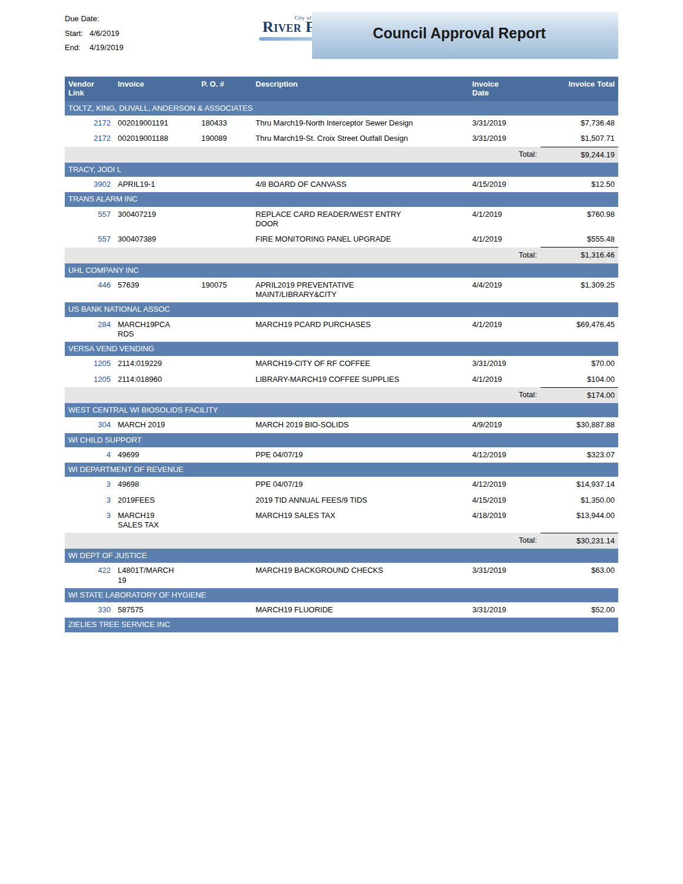Due Date:
Start: 4/6/2019
End: 4/19/2019
City of
RIVER FALLS
Council Approval Report
| Vendor Link | Invoice | P. O. # | Description | Invoice Date | Invoice Total |
| --- | --- | --- | --- | --- | --- |
| TOLTZ, KING, DUVALL, ANDERSON & ASSOCIATES |
| 2172 | 002019001191 | 180433 | Thru March19-North Interceptor Sewer Design | 3/31/2019 | $7,736.48 |
| 2172 | 002019001188 | 190089 | Thru March19-St. Croix Street Outfall Design | 3/31/2019 | $1,507.71 |
| | | | | Total: | $9,244.19 |
| TRACY, JODI L |
| 3902 | APRIL19-1 | | 4/8 BOARD OF CANVASS | 4/15/2019 | $12.50 |
| TRANS ALARM INC |
| 557 | 300407219 | | REPLACE CARD READER/WEST ENTRY DOOR | 4/1/2019 | $760.98 |
| 557 | 300407389 | | FIRE MONITORING PANEL UPGRADE | 4/1/2019 | $555.48 |
| | | | | Total: | $1,316.46 |
| UHL COMPANY INC |
| 446 | 57639 | 190075 | APRIL2019 PREVENTATIVE MAINT/LIBRARY&CITY | 4/4/2019 | $1,309.25 |
| US BANK NATIONAL ASSOC |
| 284 | MARCH19PCA RDS | | MARCH19 PCARD PURCHASES | 4/1/2019 | $69,476.45 |
| VERSA VEND VENDING |
| 1205 | 2114:019229 | | MARCH19-CITY OF RF COFFEE | 3/31/2019 | $70.00 |
| 1205 | 2114:018960 | | LIBRARY-MARCH19 COFFEE SUPPLIES | 4/1/2019 | $104.00 |
| | | | | Total: | $174.00 |
| WEST CENTRAL WI BIOSOLIDS FACILITY |
| 304 | MARCH 2019 | | MARCH 2019 BIO-SOLIDS | 4/9/2019 | $30,887.88 |
| WI CHILD SUPPORT |
| 4 | 49699 | | PPE 04/07/19 | 4/12/2019 | $323.07 |
| WI DEPARTMENT OF REVENUE |
| 3 | 49698 | | PPE 04/07/19 | 4/12/2019 | $14,937.14 |
| 3 | 2019FEES | | 2019 TID ANNUAL FEES/9 TIDS | 4/15/2019 | $1,350.00 |
| 3 | MARCH19 SALES TAX | | MARCH19 SALES TAX | 4/18/2019 | $13,944.00 |
| | | | | Total: | $30,231.14 |
| WI DEPT OF JUSTICE |
| 422 | L4801T/MARCH 19 | | MARCH19 BACKGROUND CHECKS | 3/31/2019 | $63.00 |
| WI STATE LABORATORY OF HYGIENE |
| 330 | 587575 | | MARCH19 FLUORIDE | 3/31/2019 | $52.00 |
| ZIELIES TREE SERVICE INC |